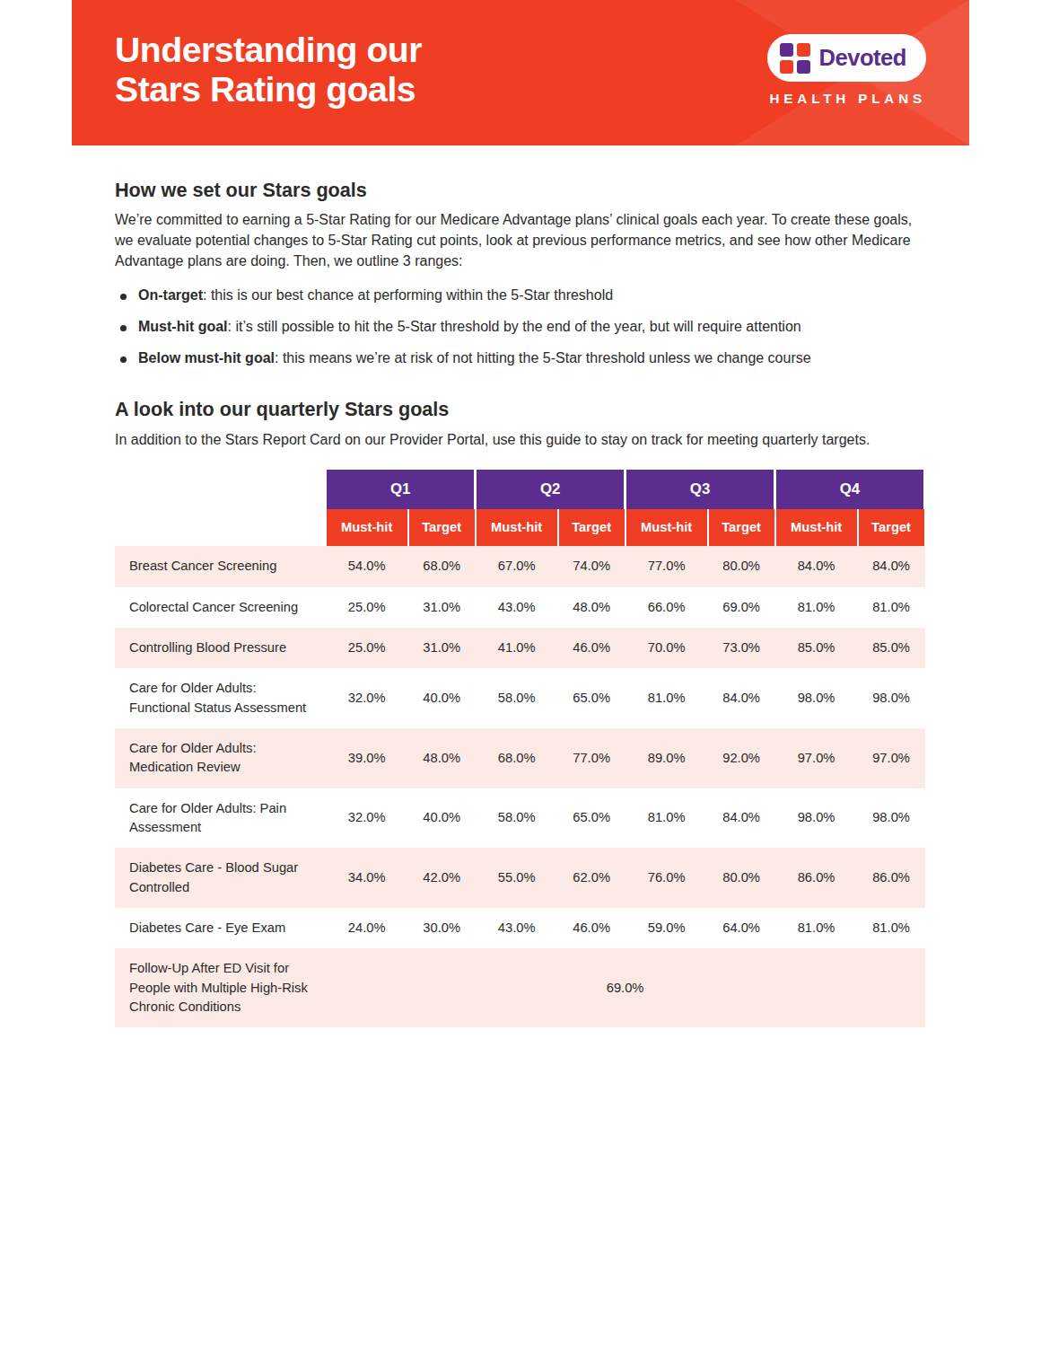Understanding our
Stars Rating goals
Devoted
HEALTH PLANS
How we set our Stars goals
We’re committed to earning a 5-Star Rating for our Medicare Advantage plans’ clinical goals each year. To create these goals, we evaluate potential changes to 5-Star Rating cut points, look at previous performance metrics, and see how other Medicare Advantage plans are doing. Then, we outline 3 ranges:
On-target: this is our best chance at performing within the 5-Star threshold
Must-hit goal: it’s still possible to hit the 5-Star threshold by the end of the year, but will require attention
Below must-hit goal: this means we’re at risk of not hitting the 5-Star threshold unless we change course
A look into our quarterly Stars goals
In addition to the Stars Report Card on our Provider Portal, use this guide to stay on track for meeting quarterly targets.
| | Q1 | Q2 | Q3 | Q4 |
| --- | --- | --- | --- | --- |
| Must-hit | Target | Must-hit | Target | Must-hit | Target | Must-hit | Target |
| Breast Cancer Screening | 54.0% | 68.0% | 67.0% | 74.0% | 77.0% | 80.0% | 84.0% | 84.0% |
| Colorectal Cancer Screening | 25.0% | 31.0% | 43.0% | 48.0% | 66.0% | 69.0% | 81.0% | 81.0% |
| Controlling Blood Pressure | 25.0% | 31.0% | 41.0% | 46.0% | 70.0% | 73.0% | 85.0% | 85.0% |
| Care for Older Adults: Functional Status Assessment | 32.0% | 40.0% | 58.0% | 65.0% | 81.0% | 84.0% | 98.0% | 98.0% |
| Care for Older Adults: Medication Review | 39.0% | 48.0% | 68.0% | 77.0% | 89.0% | 92.0% | 97.0% | 97.0% |
| Care for Older Adults: Pain Assessment | 32.0% | 40.0% | 58.0% | 65.0% | 81.0% | 84.0% | 98.0% | 98.0% |
| Diabetes Care - Blood Sugar Controlled | 34.0% | 42.0% | 55.0% | 62.0% | 76.0% | 80.0% | 86.0% | 86.0% |
| Diabetes Care - Eye Exam | 24.0% | 30.0% | 43.0% | 46.0% | 59.0% | 64.0% | 81.0% | 81.0% |
| Follow-Up After ED Visit for People with Multiple High-Risk Chronic Conditions | 69.0% |